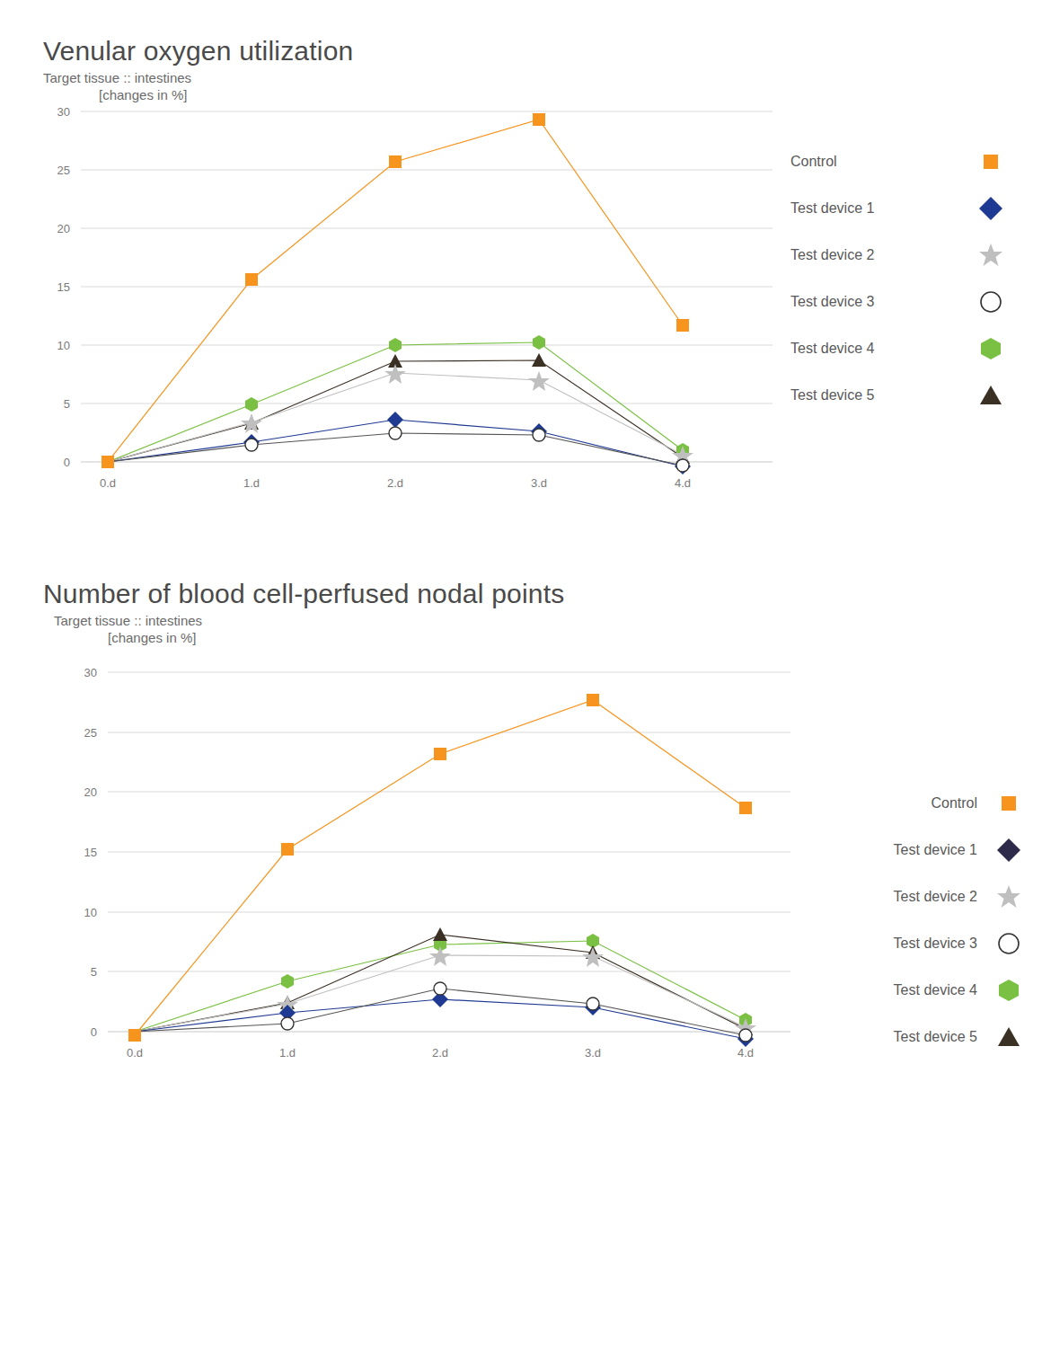Venular oxygen utilization
Target tissue :: intestines
[changes in %]
30 25 20 15 10 5 0 0.d 1.d 2.d 3.d 4.d
Control
Test device 1
Test device 2
Test device 3
Test device 4
Test device 5
Number of blood cell-perfused nodal points
Target tissue :: intestines
[changes in %]
30 25 20 15 10 5 0 0.d 1.d 2.d 3.d 4.d
Control
Test device 1
Test device 2
Test device 3
Test device 4
Test device 5